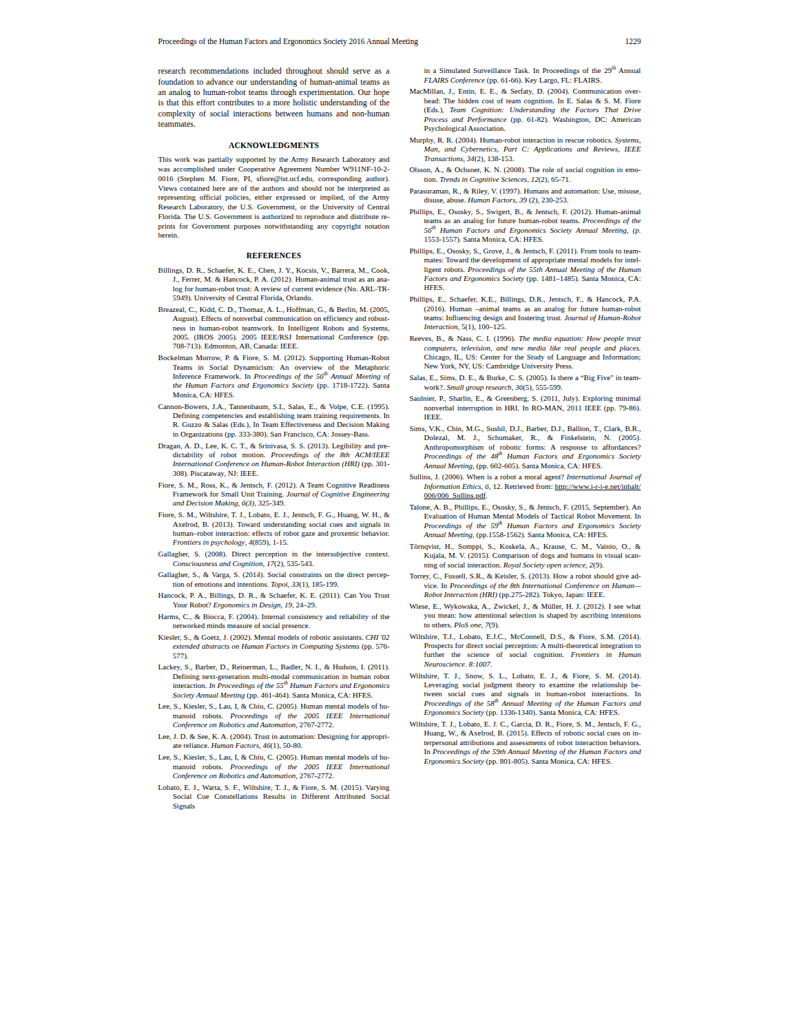Proceedings of the Human Factors and Ergonomics Society 2016 Annual Meeting
1229
research recommendations included throughout should serve as a foundation to advance our understanding of human-animal teams as an analog to human-robot teams through experimentation. Our hope is that this effort contributes to a more holistic understanding of the complexity of social interactions between humans and non-human teammates.
Acknowledgments
This work was partially supported by the Army Research Laboratory and was accomplished under Cooperative Agreement Number W911NF-10-2-0016 (Stephen M. Fiore, PI, sfiore@ist.ucf.edu, corresponding author). Views contained here are of the authors and should not be interpreted as representing official policies, either expressed or implied, of the Army Research Laboratory, the U.S. Government, or the University of Central Florida. The U.S. Government is authorized to reproduce and distribute reprints for Government purposes notwithstanding any copyright notation herein.
References
Billings, D. R., Schaefer, K. E., Chen, J. Y., Kocsis, V., Barrera, M., Cook, J., Ferrer, M. & Hancock, P. A. (2012). Human-animal trust as an analog for human-robot trust: A review of current evidence (No. ARL-TR-5949). University of Central Florida, Orlando.
Breazeal, C., Kidd, C. D., Thomaz, A. L., Hoffman, G., & Berlin, M. (2005, August). Effects of nonverbal communication on efficiency and robustness in human-robot teamwork. In Intelligent Robots and Systems, 2005. (IROS 2005). 2005 IEEE/RSJ International Conference (pp. 708-713). Edmonton, AB, Canada: IEEE.
Bockelman Morrow, P. & Fiore, S. M. (2012). Supporting Human-Robot Teams in Social Dynamicism: An overview of the Metaphoric Inference Framework. In Proceedings of the 56th Annual Meeting of the Human Factors and Ergonomics Society (pp. 1718-1722). Santa Monica, CA: HFES.
Cannon-Bowers, J.A., Tannenbaum, S.I., Salas, E., & Volpe, C.E. (1995). Defining competencies and establishing team training requirements. In R. Guzzo & Salas (Eds.), In Team Effectiveness and Decision Making in Organizations (pp. 333-380). San Francisco, CA: Jossey-Bass.
Dragan, A. D., Lee, K. C. T., & Srinivasa, S. S. (2013). Legibility and predictability of robot motion. Proceedings of the 8th ACM/IEEE International Conference on Human-Robot Interaction (HRI) (pp. 301-308). Piscataway, NJ: IEEE.
Fiore, S. M., Ross, K., & Jentsch, F. (2012). A Team Cognitive Readiness Framework for Small Unit Training. Journal of Cognitive Engineering and Decision Making, 6(3), 325-349.
Fiore, S. M., Wiltshire, T. J., Lobato, E. J., Jentsch, F. G., Huang, W. H., & Axelrod, B. (2013). Toward understanding social cues and signals in human–robot interaction: effects of robot gaze and proxemic behavior. Frontiers in psychology, 4(859), 1-15.
Gallagher, S. (2008). Direct perception in the intersubjective context. Consciousness and Cognition, 17(2), 535-543.
Gallagher, S., & Varga, S. (2014). Social constraints on the direct perception of emotions and intentions. Topoi, 33(1), 185-199.
Hancock, P. A., Billings, D. R., & Schaefer, K. E. (2011). Can You Trust Your Robot? Ergonomics in Design, 19, 24–29.
Harms, C., & Biocca, F. (2004). Internal consistency and reliability of the networked minds measure of social presence.
Kiesler, S., & Goetz, J. (2002). Mental models of robotic assistants. CHI '02 extended abstracts on Human Factors in Computing Systems (pp. 576-577).
Lackey, S., Barber, D., Reinerman, L., Badler, N. I., & Hudson, I. (2011). Defining next-generation multi-modal communication in human robot interaction. In Proceedings of the 55th Human Factors and Ergonomics Society Annual Meeting (pp. 461-464). Santa Monica, CA: HFES.
Lee, S., Kiesler, S., Lau, I, & Chiu, C. (2005). Human mental models of humanoid robots. Proceedings of the 2005 IEEE International Conference on Robotics and Automation, 2767-2772.
Lee, J. D. & See, K. A. (2004). Trust in automation: Designing for appropriate reliance. Human Factors, 46(1), 50-80.
Lee, S., Kiesler, S., Lau, I, & Chiu, C. (2005). Human mental models of humanoid robots. Proceedings of the 2005 IEEE International Conference on Robotics and Automation, 2767-2772.
Lobato, E. J., Warta, S. F., Wiltshire, T. J., & Fiore, S. M. (2015). Varying Social Cue Constellations Results in Different Attributed Social Signals
in a Simulated Surveillance Task. In Proceedings of the 29th Annual FLAIRS Conference (pp. 61-66). Key Largo, FL: FLAIRS.
MacMillan, J., Entin, E. E., & Serfaty, D. (2004). Communication overhead: The hidden cost of team cognition. In E. Salas & S. M. Fiore (Eds.), Team Cognition: Understanding the Factors That Drive Process and Performance (pp. 61-82). Washington, DC: American Psychological Association.
Murphy, R. R. (2004). Human-robot interaction in rescue robotics. Systems, Man, and Cybernetics, Part C: Applications and Reviews, IEEE Transactions, 34(2), 138-153.
Olsson, A., & Ochsner, K. N. (2008). The role of social cognition in emotion. Trends in Cognitive Sciences, 12(2), 65-71.
Parasuraman, R., & Riley, V. (1997). Humans and automation: Use, misuse, disuse, abuse. Human Factors, 39 (2), 230-253.
Phillips, E., Ososky, S., Swigert, B., & Jentsch, F. (2012). Human-animal teams as an analog for future human-robot teams. Proceedings of the 56th Human Factors and Ergonomics Society Annual Meeting, (p. 1553-1557). Santa Monica, CA: HFES.
Phillips, E., Ososky, S., Grove, J., & Jentsch, F. (2011). From tools to teammates: Toward the development of appropriate mental models for intelligent robots. Proceedings of the 55th Annual Meeting of the Human Factors and Ergonomics Society (pp. 1481–1485). Santa Monica, CA: HFES.
Phillips, E., Schaefer, K.E., Billings, D.R., Jentsch, F., & Hancock, P.A. (2016). Human –animal teams as an analog for future human-robot teams: Influencing design and fostering trust. Journal of Human-Robot Interaction, 5(1), 100–125.
Reeves, B., & Nass, C. I. (1996). The media equation: How people treat computers, television, and new media like real people and places. Chicago, IL, US: Center for the Study of Language and Information; New York, NY, US: Cambridge University Press.
Salas, E., Sims, D. E., & Burke, C. S. (2005). Is there a “Big Five” in teamwork?. Small group research, 36(5), 555-599.
Saulnier, P., Sharlin, E., & Greenberg, S. (2011, July). Exploring minimal nonverbal interruption in HRI. In RO-MAN, 2011 IEEE (pp. 79-86). IEEE.
Sims, V.K., Chin, M.G., Sushil, D.J., Barber, D.J., Ballion, T., Clark, B.R., Dolezal, M. J., Schumaker, R., & Finkelstein, N. (2005). Anthropomorphism of robotic forms: A response to affordances? Proceedings of the 48th Human Factors and Ergonomics Society Annual Meeting, (pp. 602-605). Santa Monica, CA: HFES.
Sullins, J. (2006). When is a robot a moral agent? International Journal of Information Ethics, 6, 12. Retrieved from: http://www.i-r-i-e.net/inhalt/ 006/006_Sullins.pdf.
Talone, A. B., Phillips, E., Ososky, S., & Jentsch, F. (2015, September). An Evaluation of Human Mental Models of Tactical Robot Movement. In Proceedings of the 59th Human Factors and Ergonomics Society Annual Meeting, (pp.1558-1562). Santa Monica, CA: HFES.
Törnqvist, H., Somppi, S., Koskela, A., Krause, C. M., Vainio, O., & Kujala, M. V. (2015). Comparison of dogs and humans in visual scanning of social interaction. Royal Society open science, 2(9).
Torrey, C., Fussell, S.R., & Keisler, S. (2013). How a robot should give advice. In Proceedings of the 8th International Conference on Human—Robot Interaction (HRI) (pp.275-282). Tokyo, Japan: IEEE.
Wiese, E., Wykowska, A., Zwickel, J., & Müller, H. J. (2012). I see what you mean: how attentional selection is shaped by ascribing intentions to others. PloS one, 7(9).
Wiltshire, T.J., Lobato, E.J.C., McConnell, D.S., & Fiore, S.M. (2014). Prospects for direct social perception: A multi-theoretical integration to further the science of social cognition. Frontiers in Human Neuroscience. 8:1007.
Wiltshire, T. J., Snow, S. L., Lobato, E. J., & Fiore, S. M. (2014). Leveraging social judgment theory to examine the relationship between social cues and signals in human-robot interactions. In Proceedings of the 58th Annual Meeting of the Human Factors and Ergonomics Society (pp. 1336-1340). Santa Monica, CA: HFES.
Wiltshire, T. J., Lobato, E. J. C., Garcia, D. R., Fiore, S. M., Jentsch, F. G., Huang, W., & Axelrod, B. (2015). Effects of robotic social cues on interpersonal attributions and assessments of robot interaction behaviors. In Proceedings of the 59th Annual Meeting of the Human Factors and Ergonomics Society (pp. 801-805). Santa Monica, CA: HFES.